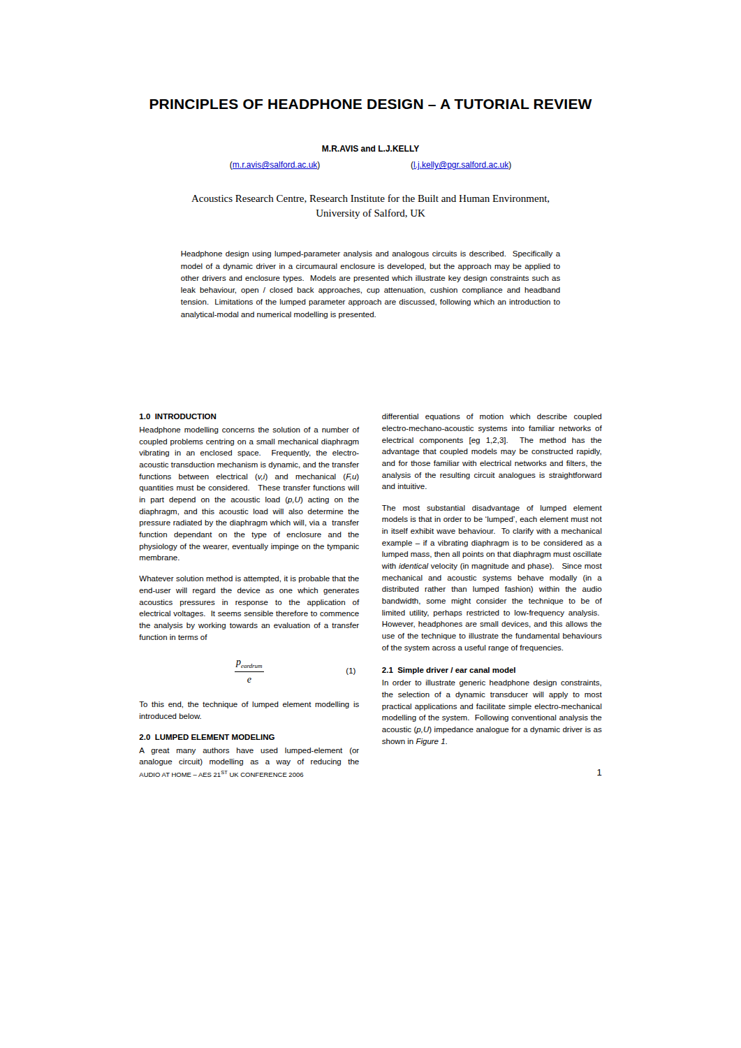PRINCIPLES OF HEADPHONE DESIGN – A TUTORIAL REVIEW
M.R.AVIS and L.J.KELLY
(m.r.avis@salford.ac.uk) (l.j.kelly@pgr.salford.ac.uk)
Acoustics Research Centre, Research Institute for the Built and Human Environment,
University of Salford, UK
Headphone design using lumped-parameter analysis and analogous circuits is described. Specifically a model of a dynamic driver in a circumaural enclosure is developed, but the approach may be applied to other drivers and enclosure types. Models are presented which illustrate key design constraints such as leak behaviour, open / closed back approaches, cup attenuation, cushion compliance and headband tension. Limitations of the lumped parameter approach are discussed, following which an introduction to analytical-modal and numerical modelling is presented.
1.0 INTRODUCTION
Headphone modelling concerns the solution of a number of coupled problems centring on a small mechanical diaphragm vibrating in an enclosed space. Frequently, the electro-acoustic transduction mechanism is dynamic, and the transfer functions between electrical (v,i) and mechanical (F,u) quantities must be considered. These transfer functions will in part depend on the acoustic load (p,U) acting on the diaphragm, and this acoustic load will also determine the pressure radiated by the diaphragm which will, via a transfer function dependant on the type of enclosure and the physiology of the wearer, eventually impinge on the tympanic membrane.
Whatever solution method is attempted, it is probable that the end-user will regard the device as one which generates acoustics pressures in response to the application of electrical voltages. It seems sensible therefore to commence the analysis by working towards an evaluation of a transfer function in terms of
peardrum e (1)
To this end, the technique of lumped element modelling is introduced below.
2.0 LUMPED ELEMENT MODELING
A great many authors have used lumped-element (or analogue circuit) modelling as a way of reducing the differential equations of motion which describe coupled electro-mechano-acoustic systems into familiar networks of electrical components [eg 1,2,3]. The method has the advantage that coupled models may be constructed rapidly, and for those familiar with electrical networks and filters, the analysis of the resulting circuit analogues is straightforward and intuitive.
The most substantial disadvantage of lumped element models is that in order to be ‘lumped’, each element must not in itself exhibit wave behaviour. To clarify with a mechanical example – if a vibrating diaphragm is to be considered as a lumped mass, then all points on that diaphragm must oscillate with identical velocity (in magnitude and phase). Since most mechanical and acoustic systems behave modally (in a distributed rather than lumped fashion) within the audio bandwidth, some might consider the technique to be of limited utility, perhaps restricted to low-frequency analysis. However, headphones are small devices, and this allows the use of the technique to illustrate the fundamental behaviours of the system across a useful range of frequencies.
2.1 Simple driver / ear canal model
In order to illustrate generic headphone design constraints, the selection of a dynamic transducer will apply to most practical applications and facilitate simple electro-mechanical modelling of the system. Following conventional analysis the acoustic (p,U) impedance analogue for a dynamic driver is as shown in Figure 1.
AUDIO AT HOME – AES 21ST UK CONFERENCE 2006 1